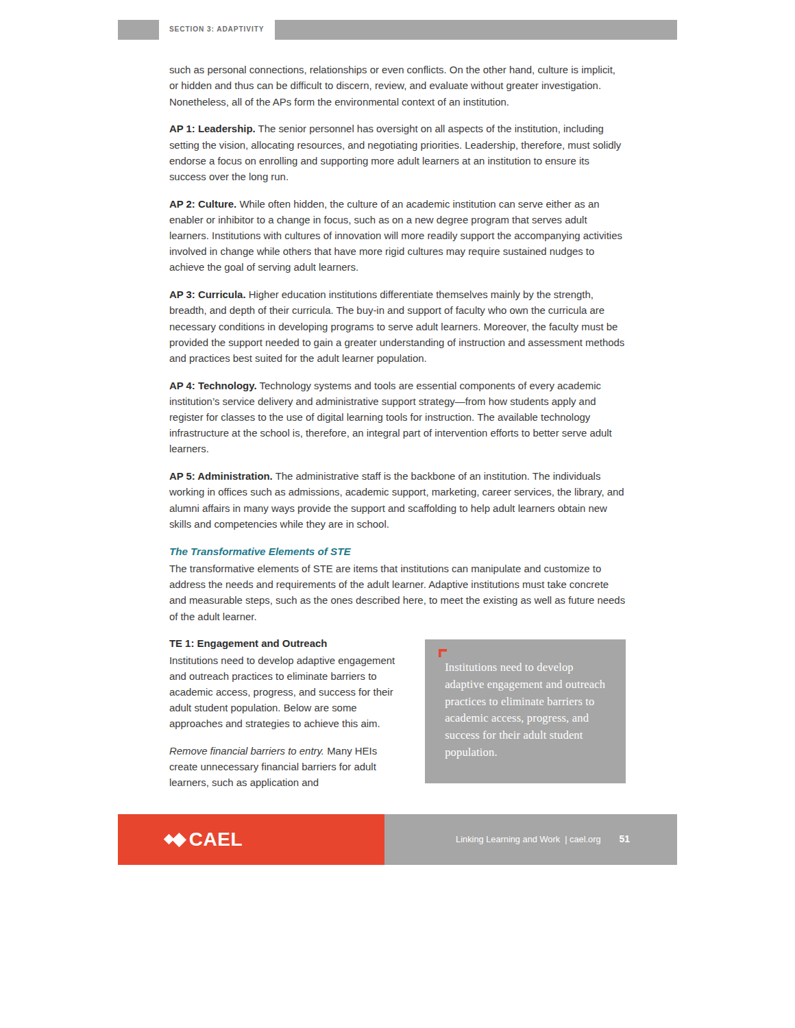Section 3: Adaptivity
such as personal connections, relationships or even conflicts. On the other hand, culture is implicit, or hidden and thus can be difficult to discern, review, and evaluate without greater investigation. Nonetheless, all of the APs form the environmental context of an institution.
AP 1: Leadership. The senior personnel has oversight on all aspects of the institution, including setting the vision, allocating resources, and negotiating priorities. Leadership, therefore, must solidly endorse a focus on enrolling and supporting more adult learners at an institution to ensure its success over the long run.
AP 2: Culture. While often hidden, the culture of an academic institution can serve either as an enabler or inhibitor to a change in focus, such as on a new degree program that serves adult learners. Institutions with cultures of innovation will more readily support the accompanying activities involved in change while others that have more rigid cultures may require sustained nudges to achieve the goal of serving adult learners.
AP 3: Curricula. Higher education institutions differentiate themselves mainly by the strength, breadth, and depth of their curricula. The buy-in and support of faculty who own the curricula are necessary conditions in developing programs to serve adult learners. Moreover, the faculty must be provided the support needed to gain a greater understanding of instruction and assessment methods and practices best suited for the adult learner population.
AP 4: Technology. Technology systems and tools are essential components of every academic institution’s service delivery and administrative support strategy—from how students apply and register for classes to the use of digital learning tools for instruction. The available technology infrastructure at the school is, therefore, an integral part of intervention efforts to better serve adult learners.
AP 5: Administration. The administrative staff is the backbone of an institution. The individuals working in offices such as admissions, academic support, marketing, career services, the library, and alumni affairs in many ways provide the support and scaffolding to help adult learners obtain new skills and competencies while they are in school.
The Transformative Elements of STE
The transformative elements of STE are items that institutions can manipulate and customize to address the needs and requirements of the adult learner. Adaptive institutions must take concrete and measurable steps, such as the ones described here, to meet the existing as well as future needs of the adult learner.
Institutions need to develop adaptive engagement and outreach practices to eliminate barriers to academic access, progress, and success for their adult student population.
TE 1: Engagement and Outreach
Institutions need to develop adaptive engagement and outreach practices to eliminate barriers to academic access, progress, and success for their adult student population. Below are some approaches and strategies to achieve this aim.
Remove financial barriers to entry. Many HEIs create unnecessary financial barriers for adult learners, such as application and
CAEL
Linking Learning and Work | cael.org 51